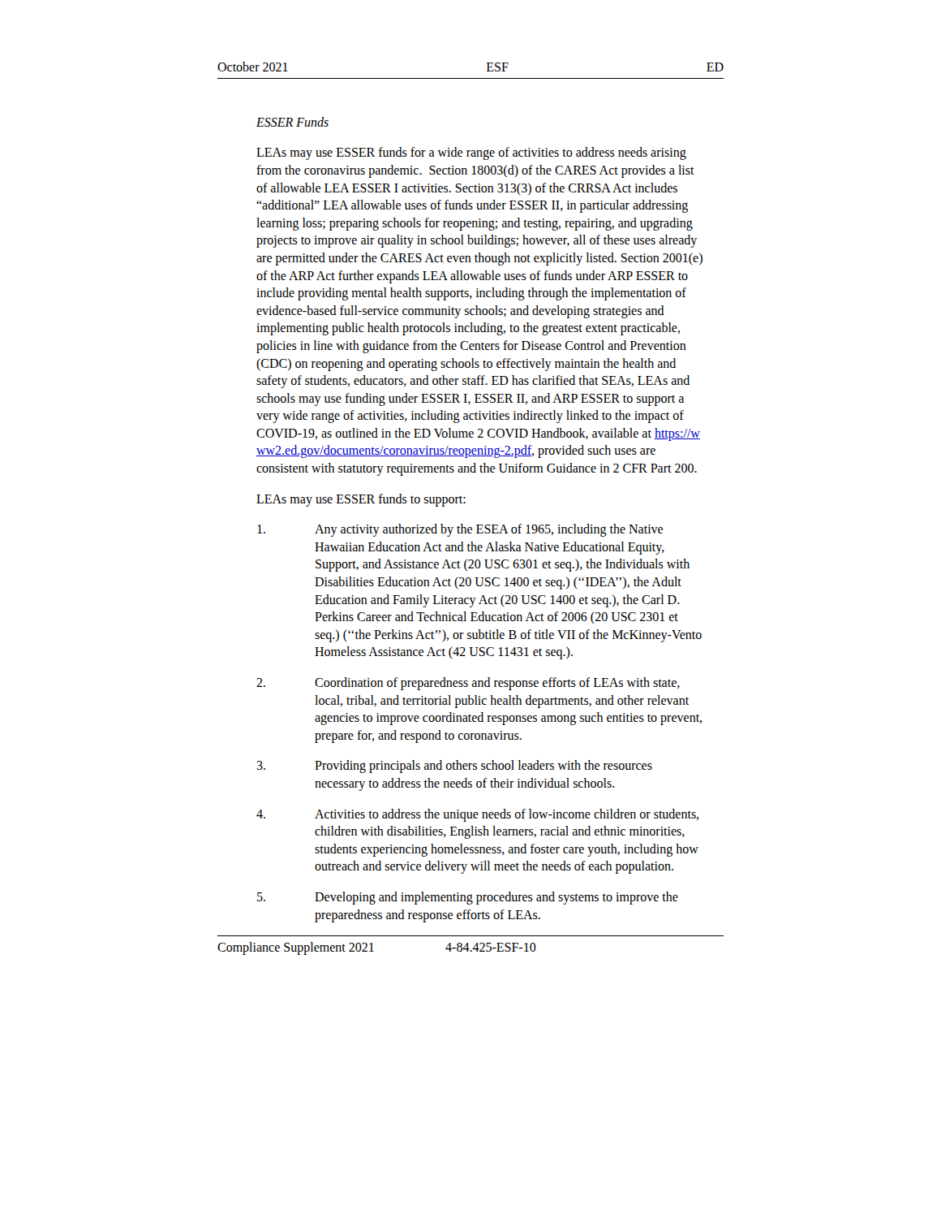October 2021
ESF
ED
ESSER Funds
LEAs may use ESSER funds for a wide range of activities to address needs arising from the coronavirus pandemic. Section 18003(d) of the CARES Act provides a list of allowable LEA ESSER I activities. Section 313(3) of the CRRSA Act includes “additional” LEA allowable uses of funds under ESSER II, in particular addressing learning loss; preparing schools for reopening; and testing, repairing, and upgrading projects to improve air quality in school buildings; however, all of these uses already are permitted under the CARES Act even though not explicitly listed. Section 2001(e) of the ARP Act further expands LEA allowable uses of funds under ARP ESSER to include providing mental health supports, including through the implementation of evidence-based full-service community schools; and developing strategies and implementing public health protocols including, to the greatest extent practicable, policies in line with guidance from the Centers for Disease Control and Prevention (CDC) on reopening and operating schools to effectively maintain the health and safety of students, educators, and other staff. ED has clarified that SEAs, LEAs and schools may use funding under ESSER I, ESSER II, and ARP ESSER to support a very wide range of activities, including activities indirectly linked to the impact of COVID-19, as outlined in the ED Volume 2 COVID Handbook, available at https://www2.ed.gov/documents/coronavirus/reopening-2.pdf, provided such uses are consistent with statutory requirements and the Uniform Guidance in 2 CFR Part 200.
LEAs may use ESSER funds to support:
1. Any activity authorized by the ESEA of 1965, including the Native Hawaiian Education Act and the Alaska Native Educational Equity, Support, and Assistance Act (20 USC 6301 et seq.), the Individuals with Disabilities Education Act (20 USC 1400 et seq.) (‘‘IDEA’’), the Adult Education and Family Literacy Act (20 USC 1400 et seq.), the Carl D. Perkins Career and Technical Education Act of 2006 (20 USC 2301 et seq.) (‘‘the Perkins Act’’), or subtitle B of title VII of the McKinney-Vento Homeless Assistance Act (42 USC 11431 et seq.).
2. Coordination of preparedness and response efforts of LEAs with state, local, tribal, and territorial public health departments, and other relevant agencies to improve coordinated responses among such entities to prevent, prepare for, and respond to coronavirus.
3. Providing principals and others school leaders with the resources necessary to address the needs of their individual schools.
4. Activities to address the unique needs of low-income children or students, children with disabilities, English learners, racial and ethnic minorities, students experiencing homelessness, and foster care youth, including how outreach and service delivery will meet the needs of each population.
5. Developing and implementing procedures and systems to improve the preparedness and response efforts of LEAs.
Compliance Supplement 2021
4-84.425-ESF-10